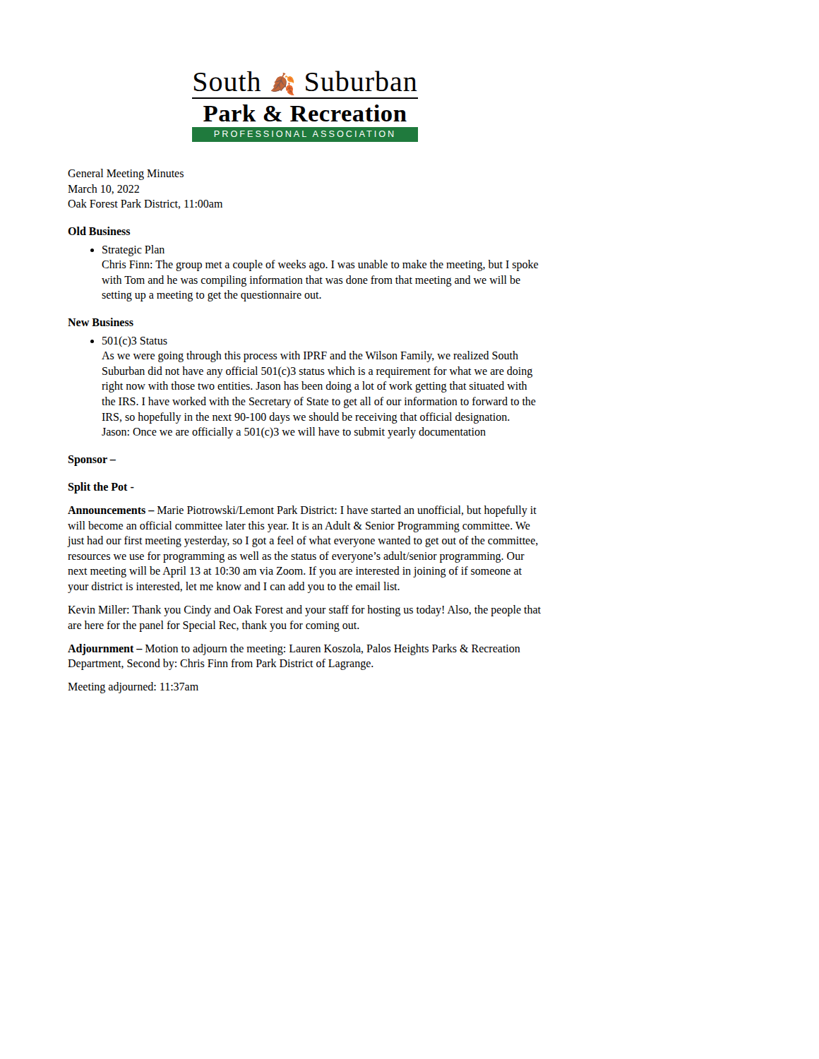South 🍂 Suburban
Park & Recreation
PROFESSIONAL ASSOCIATION
General Meeting Minutes
March 10, 2022
Oak Forest Park District, 11:00am
Old Business
Strategic Plan
Chris Finn: The group met a couple of weeks ago. I was unable to make the meeting, but I spoke with Tom and he was compiling information that was done from that meeting and we will be setting up a meeting to get the questionnaire out.
New Business
501(c)3 Status
As we were going through this process with IPRF and the Wilson Family, we realized South Suburban did not have any official 501(c)3 status which is a requirement for what we are doing right now with those two entities. Jason has been doing a lot of work getting that situated with the IRS. I have worked with the Secretary of State to get all of our information to forward to the IRS, so hopefully in the next 90-100 days we should be receiving that official designation.
Jason: Once we are officially a 501(c)3 we will have to submit yearly documentation
Sponsor –
Split the Pot -
Announcements – Marie Piotrowski/Lemont Park District: I have started an unofficial, but hopefully it will become an official committee later this year. It is an Adult & Senior Programming committee. We just had our first meeting yesterday, so I got a feel of what everyone wanted to get out of the committee, resources we use for programming as well as the status of everyone’s adult/senior programming. Our next meeting will be April 13 at 10:30 am via Zoom. If you are interested in joining of if someone at your district is interested, let me know and I can add you to the email list.
Kevin Miller: Thank you Cindy and Oak Forest and your staff for hosting us today! Also, the people that are here for the panel for Special Rec, thank you for coming out.
Adjournment – Motion to adjourn the meeting: Lauren Koszola, Palos Heights Parks & Recreation Department, Second by: Chris Finn from Park District of Lagrange.
Meeting adjourned: 11:37am